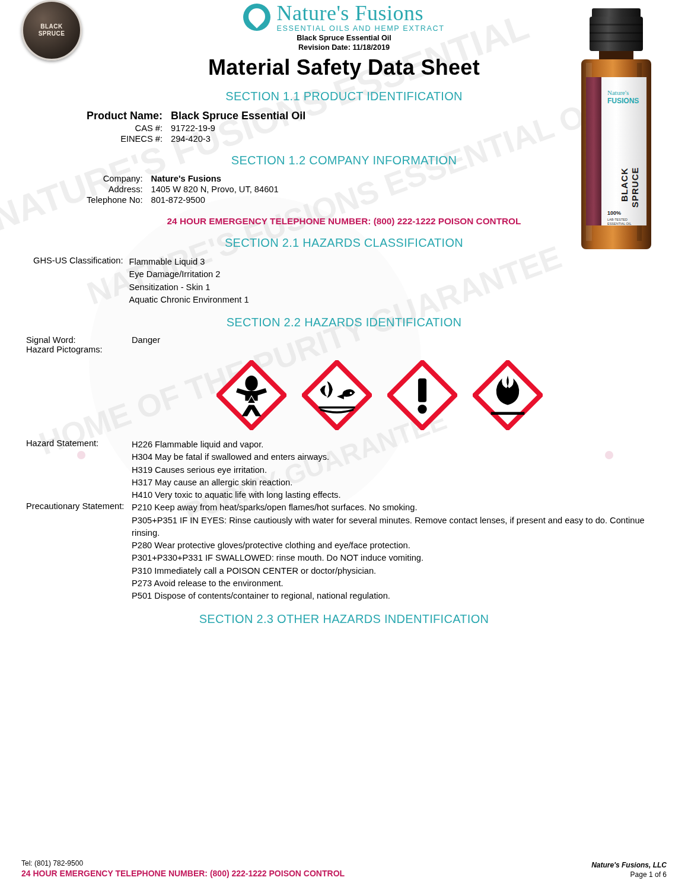NATURE'S FUSIONS ESSENTIAL
NATURE'S FUSIONS ESSENTIAL OILS
HOME OF THE PURITY GUARANTEE
PURITY GUARANTEE
BLACK
SPRUCE
Nature's FUSIONS BLACK SPRUCE 100% LAB-TESTED ESSENTIAL OIL
Nature's Fusions
ESSENTIAL OILS AND HEMP EXTRACT
Black Spruce Essential Oil
Revision Date: 11/18/2019
Material Safety Data Sheet
SECTION 1.1 PRODUCT IDENTIFICATION
| Product Name: | Black Spruce Essential Oil |
| CAS #: | 91722-19-9 |
| EINECS #: | 294-420-3 |
SECTION 1.2 COMPANY INFORMATION
| Company: | Nature's Fusions |
| Address: | 1405 W 820 N, Provo, UT, 84601 |
| Telephone No: | 801-872-9500 |
24 HOUR EMERGENCY TELEPHONE NUMBER: (800) 222-1222 POISON CONTROL
SECTION 2.1 HAZARDS CLASSIFICATION
GHS-US Classification:
Flammable Liquid 3
Eye Damage/Irritation 2
Sensitization - Skin 1
Aquatic Chronic Environment 1
SECTION 2.2 HAZARDS IDENTIFICATION
Signal Word:
Danger
Hazard Pictograms:
Hazard Statement:
H226 Flammable liquid and vapor.
H304 May be fatal if swallowed and enters airways.
H319 Causes serious eye irritation.
H317 May cause an allergic skin reaction.
H410 Very toxic to aquatic life with long lasting effects.
Precautionary Statement:
P210 Keep away from heat/sparks/open flames/hot surfaces. No smoking.
P305+P351 IF IN EYES: Rinse cautiously with water for several minutes. Remove contact lenses, if present and easy to do. Continue rinsing.
P280 Wear protective gloves/protective clothing and eye/face protection.
P301+P330+P331 IF SWALLOWED: rinse mouth. Do NOT induce vomiting.
P310 Immediately call a POISON CENTER or doctor/physician.
P273 Avoid release to the environment.
P501 Dispose of contents/container to regional, national regulation.
SECTION 2.3 OTHER HAZARDS INDENTIFICATION
Tel: (801) 782-9500
24 HOUR EMERGENCY TELEPHONE NUMBER: (800) 222-1222 POISON CONTROL
Nature's Fusions, LLC
Page 1 of 6